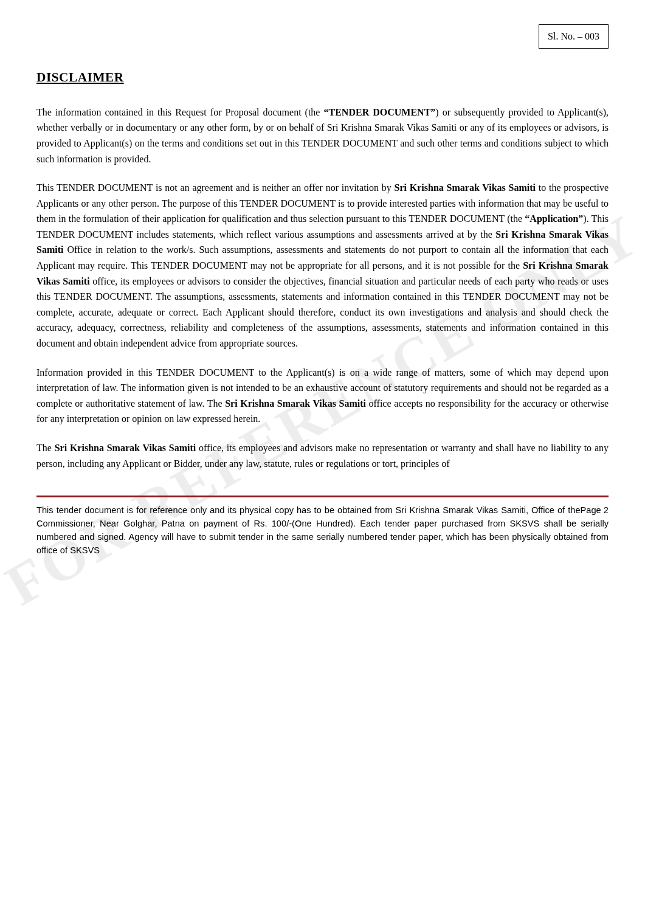FOR REFERENCE ONLY
Sl. No. – 003
DISCLAIMER
The information contained in this Request for Proposal document (the “TENDER DOCUMENT”) or subsequently provided to Applicant(s), whether verbally or in documentary or any other form, by or on behalf of Sri Krishna Smarak Vikas Samiti or any of its employees or advisors, is provided to Applicant(s) on the terms and conditions set out in this TENDER DOCUMENT and such other terms and conditions subject to which such information is provided.
This TENDER DOCUMENT is not an agreement and is neither an offer nor invitation by Sri Krishna Smarak Vikas Samiti to the prospective Applicants or any other person. The purpose of this TENDER DOCUMENT is to provide interested parties with information that may be useful to them in the formulation of their application for qualification and thus selection pursuant to this TENDER DOCUMENT (the “Application”). This TENDER DOCUMENT includes statements, which reflect various assumptions and assessments arrived at by the Sri Krishna Smarak Vikas Samiti Office in relation to the work/s. Such assumptions, assessments and statements do not purport to contain all the information that each Applicant may require. This TENDER DOCUMENT may not be appropriate for all persons, and it is not possible for the Sri Krishna Smarak Vikas Samiti office, its employees or advisors to consider the objectives, financial situation and particular needs of each party who reads or uses this TENDER DOCUMENT. The assumptions, assessments, statements and information contained in this TENDER DOCUMENT may not be complete, accurate, adequate or correct. Each Applicant should therefore, conduct its own investigations and analysis and should check the accuracy, adequacy, correctness, reliability and completeness of the assumptions, assessments, statements and information contained in this document and obtain independent advice from appropriate sources.
Information provided in this TENDER DOCUMENT to the Applicant(s) is on a wide range of matters, some of which may depend upon interpretation of law. The information given is not intended to be an exhaustive account of statutory requirements and should not be regarded as a complete or authoritative statement of law. The Sri Krishna Smarak Vikas Samiti office accepts no responsibility for the accuracy or otherwise for any interpretation or opinion on law expressed herein.
The Sri Krishna Smarak Vikas Samiti office, its employees and advisors make no representation or warranty and shall have no liability to any person, including any Applicant or Bidder, under any law, statute, rules or regulations or tort, principles of
Page 2 This tender document is for reference only and its physical copy has to be obtained from Sri Krishna Smarak Vikas Samiti, Office of the Commissioner, Near Golghar, Patna on payment of Rs. 100/-(One Hundred). Each tender paper purchased from SKSVS shall be serially numbered and signed. Agency will have to submit tender in the same serially numbered tender paper, which has been physically obtained from office of SKSVS